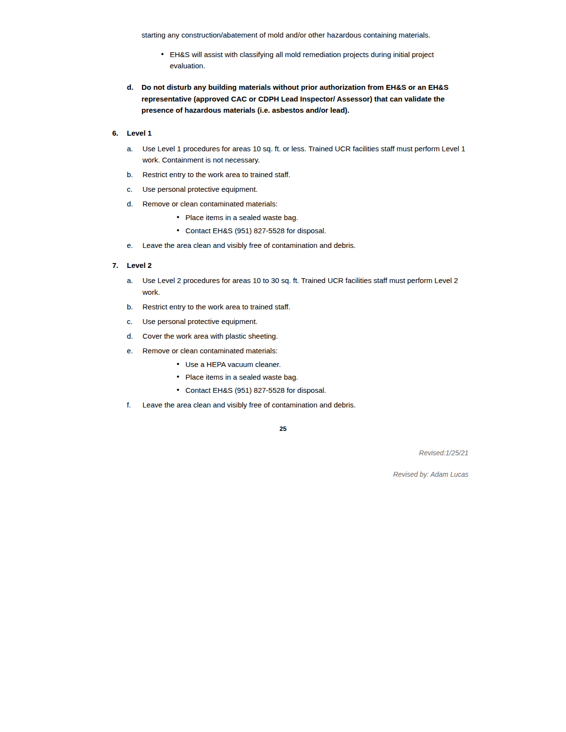starting any construction/abatement of mold and/or other hazardous containing materials.
EH&S will assist with classifying all mold remediation projects during initial project evaluation.
d.
Do not disturb any building materials without prior authorization from EH&S or an EH&S representative (approved CAC or CDPH Lead Inspector/ Assessor) that can validate the presence of hazardous materials (i.e. asbestos and/or lead).
6.
Level 1
Use Level 1 procedures for areas 10 sq. ft. or less. Trained UCR facilities staff must perform Level 1 work. Containment is not necessary.
Restrict entry to the work area to trained staff.
Use personal protective equipment.
Remove or clean contaminated materials:
Place items in a sealed waste bag.
Contact EH&S (951) 827-5528 for disposal.
Leave the area clean and visibly free of contamination and debris.
7.
Level 2
Use Level 2 procedures for areas 10 to 30 sq. ft. Trained UCR facilities staff must perform Level 2 work.
Restrict entry to the work area to trained staff.
Use personal protective equipment.
Cover the work area with plastic sheeting.
Remove or clean contaminated materials:
Use a HEPA vacuum cleaner.
Place items in a sealed waste bag.
Contact EH&S (951) 827-5528 for disposal.
Leave the area clean and visibly free of contamination and debris.
25
Revised:1/25/21
Revised by: Adam Lucas